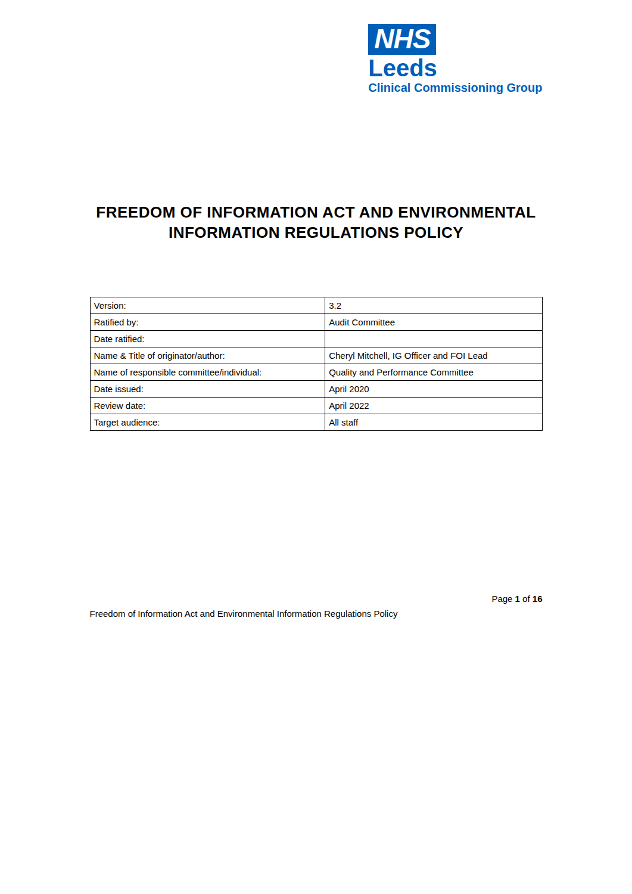NHS
Leeds
Clinical Commissioning Group
FREEDOM OF INFORMATION ACT AND ENVIRONMENTAL INFORMATION REGULATIONS POLICY
| Version: | 3.2 |
| Ratified by: | Audit Committee |
| Date ratified: | |
| Name & Title of originator/author: | Cheryl Mitchell, IG Officer and FOI Lead |
| Name of responsible committee/individual: | Quality and Performance Committee |
| Date issued: | April 2020 |
| Review date: | April 2022 |
| Target audience: | All staff |
Page 1 of 16
Freedom of Information Act and Environmental Information Regulations Policy